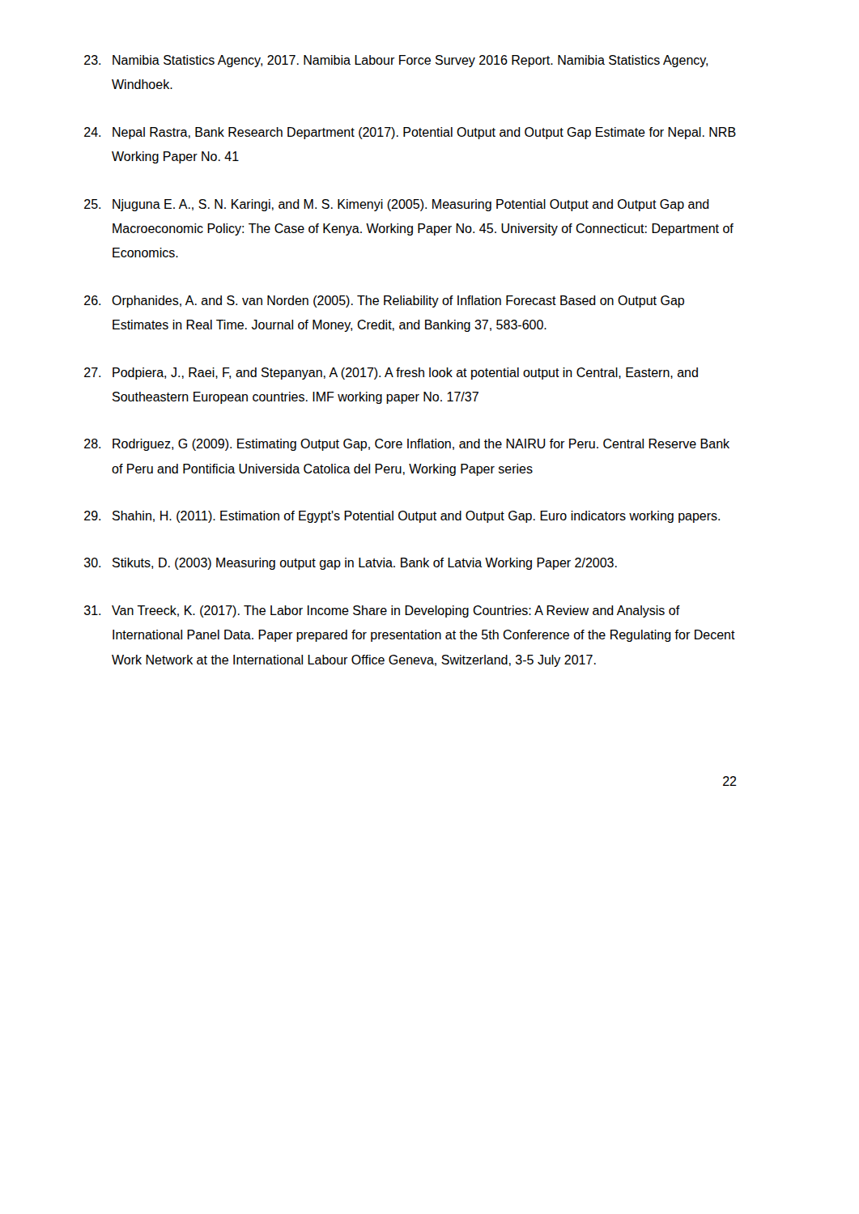Namibia Statistics Agency, 2017. Namibia Labour Force Survey 2016 Report. Namibia Statistics Agency, Windhoek.
Nepal Rastra, Bank Research Department (2017). Potential Output and Output Gap Estimate for Nepal. NRB Working Paper No. 41
Njuguna E. A., S. N. Karingi, and M. S. Kimenyi (2005). Measuring Potential Output and Output Gap and Macroeconomic Policy: The Case of Kenya. Working Paper No. 45. University of Connecticut: Department of Economics.
Orphanides, A. and S. van Norden (2005). The Reliability of Inflation Forecast Based on Output Gap Estimates in Real Time. Journal of Money, Credit, and Banking 37, 583-600.
Podpiera, J., Raei, F, and Stepanyan, A (2017). A fresh look at potential output in Central, Eastern, and Southeastern European countries. IMF working paper No. 17/37
Rodriguez, G (2009). Estimating Output Gap, Core Inflation, and the NAIRU for Peru. Central Reserve Bank of Peru and Pontificia Universida Catolica del Peru, Working Paper series
Shahin, H. (2011). Estimation of Egypt's Potential Output and Output Gap. Euro indicators working papers.
Stikuts, D. (2003) Measuring output gap in Latvia. Bank of Latvia Working Paper 2/2003.
Van Treeck, K. (2017). The Labor Income Share in Developing Countries: A Review and Analysis of International Panel Data. Paper prepared for presentation at the 5th Conference of the Regulating for Decent Work Network at the International Labour Office Geneva, Switzerland, 3-5 July 2017.
22